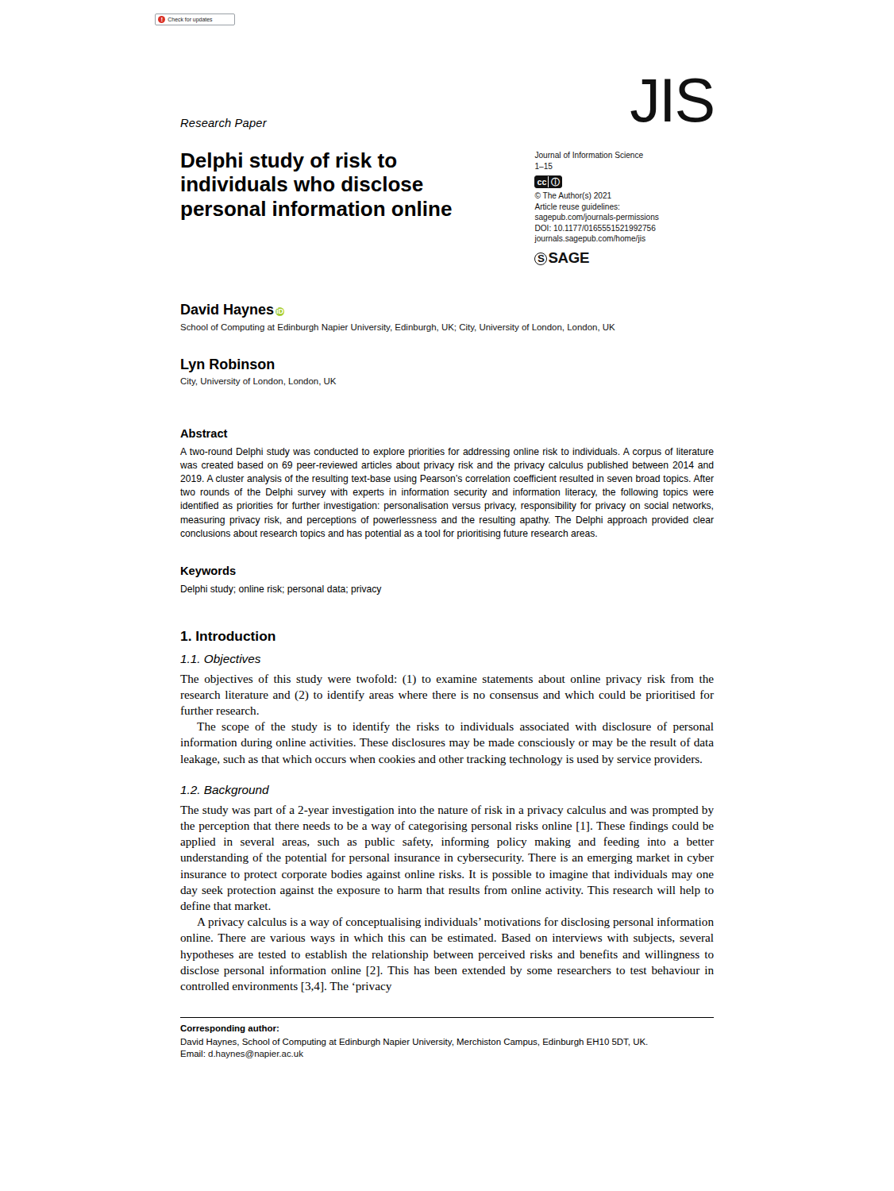!
Check for updates
Research Paper
JIS
Delphi study of risk to individuals who disclose personal information online
Journal of Information Science
1–15
cc ⓘ
© The Author(s) 2021
Article reuse guidelines:
sagepub.com/journals-permissions
DOI: 10.1177/0165551521992756
journals.sagepub.com/home/jis
SSAGE
David HaynesiD
School of Computing at Edinburgh Napier University, Edinburgh, UK; City, University of London, London, UK
Lyn Robinson
City, University of London, London, UK
Abstract
A two-round Delphi study was conducted to explore priorities for addressing online risk to individuals. A corpus of literature was created based on 69 peer-reviewed articles about privacy risk and the privacy calculus published between 2014 and 2019. A cluster analysis of the resulting text-base using Pearson’s correlation coefficient resulted in seven broad topics. After two rounds of the Delphi survey with experts in information security and information literacy, the following topics were identified as priorities for further investigation: personalisation versus privacy, responsibility for privacy on social networks, measuring privacy risk, and perceptions of powerlessness and the resulting apathy. The Delphi approach provided clear conclusions about research topics and has potential as a tool for prioritising future research areas.
Keywords
Delphi study; online risk; personal data; privacy
1. Introduction
1.1. Objectives
The objectives of this study were twofold: (1) to examine statements about online privacy risk from the research literature and (2) to identify areas where there is no consensus and which could be prioritised for further research.
The scope of the study is to identify the risks to individuals associated with disclosure of personal information during online activities. These disclosures may be made consciously or may be the result of data leakage, such as that which occurs when cookies and other tracking technology is used by service providers.
1.2. Background
The study was part of a 2-year investigation into the nature of risk in a privacy calculus and was prompted by the perception that there needs to be a way of categorising personal risks online [1]. These findings could be applied in several areas, such as public safety, informing policy making and feeding into a better understanding of the potential for personal insurance in cybersecurity. There is an emerging market in cyber insurance to protect corporate bodies against online risks. It is possible to imagine that individuals may one day seek protection against the exposure to harm that results from online activity. This research will help to define that market.
A privacy calculus is a way of conceptualising individuals’ motivations for disclosing personal information online. There are various ways in which this can be estimated. Based on interviews with subjects, several hypotheses are tested to establish the relationship between perceived risks and benefits and willingness to disclose personal information online [2]. This has been extended by some researchers to test behaviour in controlled environments [3,4]. The ‘privacy
Corresponding author:
David Haynes, School of Computing at Edinburgh Napier University, Merchiston Campus, Edinburgh EH10 5DT, UK.
Email: d.haynes@napier.ac.uk